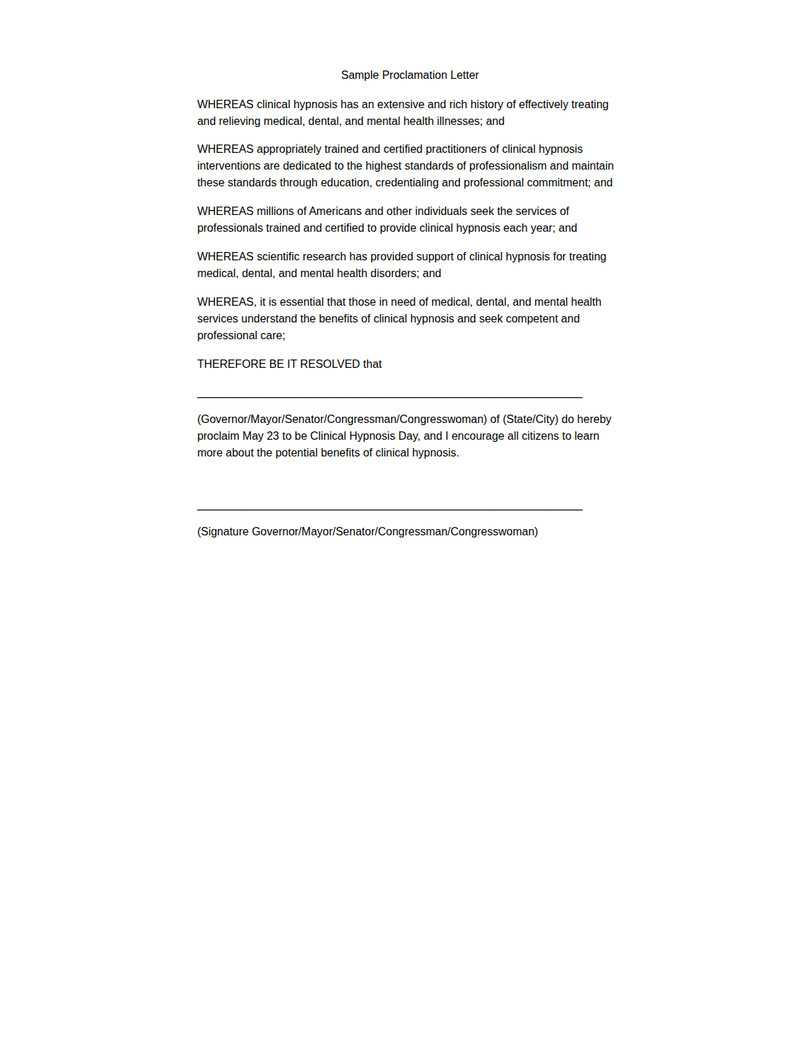Sample Proclamation Letter
WHEREAS clinical hypnosis has an extensive and rich history of effectively treating and relieving medical, dental, and mental health illnesses; and
WHEREAS appropriately trained and certified practitioners of clinical hypnosis interventions are dedicated to the highest standards of professionalism and maintain these standards through education, credentialing and professional commitment; and
WHEREAS millions of Americans and other individuals seek the services of professionals trained and certified to provide clinical hypnosis each year; and
WHEREAS scientific research has provided support of clinical hypnosis for treating medical, dental, and mental health disorders; and
WHEREAS, it is essential that those in need of medical, dental, and mental health services understand the benefits of clinical hypnosis and seek competent and professional care;
THEREFORE BE IT RESOLVED that
______________________________________________________________
(Governor/Mayor/Senator/Congressman/Congresswoman) of (State/City) do hereby proclaim May 23 to be Clinical Hypnosis Day, and I encourage all citizens to learn more about the potential benefits of clinical hypnosis.
______________________________________________________________
(Signature Governor/Mayor/Senator/Congressman/Congresswoman)